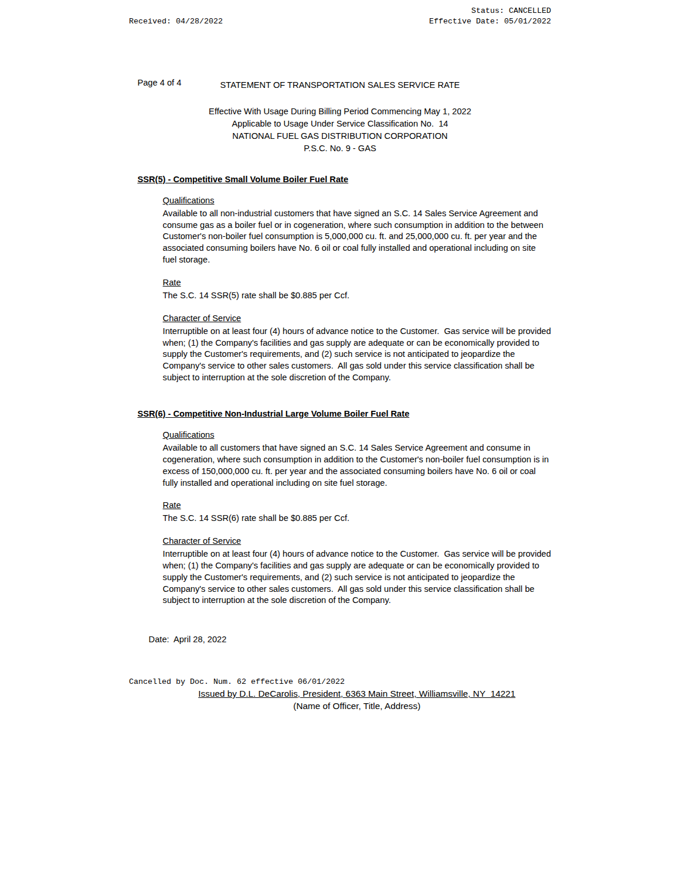Status: CANCELLED
Received: 04/28/2022 Effective Date: 05/01/2022
Page 4 of 4
STATEMENT OF TRANSPORTATION SALES SERVICE RATE
Effective With Usage During Billing Period Commencing May 1, 2022
Applicable to Usage Under Service Classification No. 14
NATIONAL FUEL GAS DISTRIBUTION CORPORATION
P.S.C. No. 9 - GAS
SSR(5) - Competitive Small Volume Boiler Fuel Rate
Qualifications
Available to all non-industrial customers that have signed an S.C. 14 Sales Service Agreement and consume gas as a boiler fuel or in cogeneration, where such consumption in addition to the between Customer's non-boiler fuel consumption is 5,000,000 cu. ft. and 25,000,000 cu. ft. per year and the associated consuming boilers have No. 6 oil or coal fully installed and operational including on site fuel storage.
Rate
The S.C. 14 SSR(5) rate shall be $0.885 per Ccf.
Character of Service
Interruptible on at least four (4) hours of advance notice to the Customer. Gas service will be provided when; (1) the Company's facilities and gas supply are adequate or can be economically provided to supply the Customer's requirements, and (2) such service is not anticipated to jeopardize the Company's service to other sales customers. All gas sold under this service classification shall be subject to interruption at the sole discretion of the Company.
SSR(6) - Competitive Non-Industrial Large Volume Boiler Fuel Rate
Qualifications
Available to all customers that have signed an S.C. 14 Sales Service Agreement and consume in cogeneration, where such consumption in addition to the Customer's non-boiler fuel consumption is in excess of 150,000,000 cu. ft. per year and the associated consuming boilers have No. 6 oil or coal fully installed and operational including on site fuel storage.
Rate
The S.C. 14 SSR(6) rate shall be $0.885 per Ccf.
Character of Service
Interruptible on at least four (4) hours of advance notice to the Customer. Gas service will be provided when; (1) the Company's facilities and gas supply are adequate or can be economically provided to supply the Customer's requirements, and (2) such service is not anticipated to jeopardize the Company's service to other sales customers. All gas sold under this service classification shall be subject to interruption at the sole discretion of the Company.
Date: April 28, 2022
Cancelled by Doc. Num. 62 effective 06/01/2022
Issued by D.L. DeCarolis, President, 6363 Main Street, Williamsville, NY 14221
(Name of Officer, Title, Address)